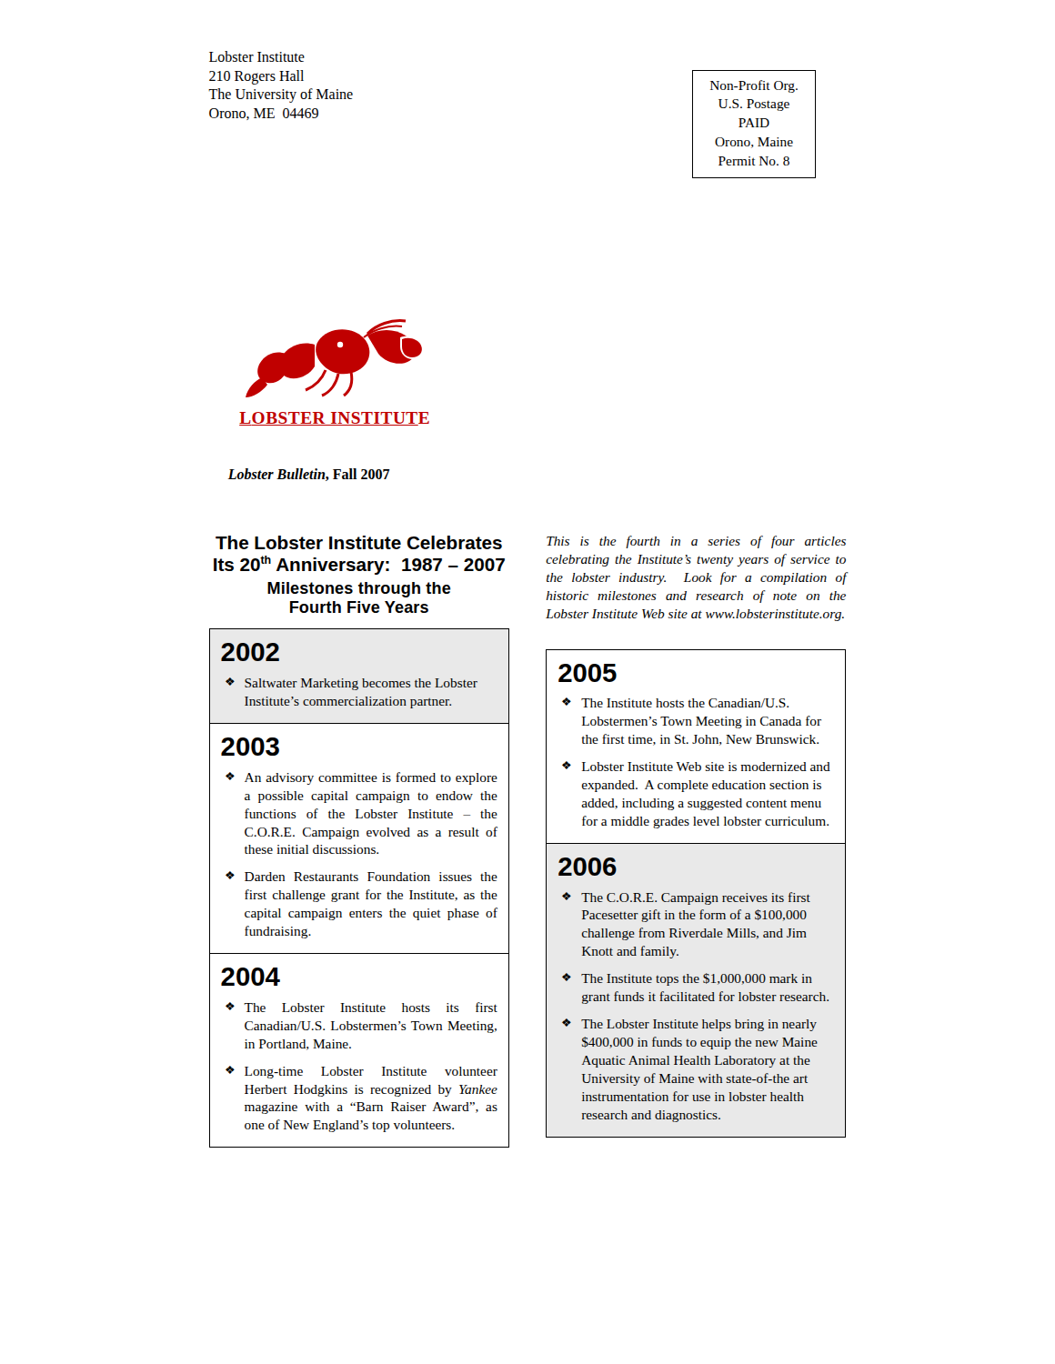Lobster Institute
210 Rogers Hall
The University of Maine
Orono, ME 04469
Non-Profit Org.
U.S. Postage
PAID
Orono, Maine
Permit No. 8
LOBSTER INSTITUTE
Lobster Bulletin, Fall 2007
The Lobster Institute Celebrates
Its 20th Anniversary: 1987 – 2007
Milestones through the
Fourth Five Years
2002
Saltwater Marketing becomes the Lobster Institute’s commercialization partner.
2003
An advisory committee is formed to explore a possible capital campaign to endow the functions of the Lobster Institute – the C.O.R.E. Campaign evolved as a result of these initial discussions.
Darden Restaurants Foundation issues the first challenge grant for the Institute, as the capital campaign enters the quiet phase of fundraising.
2004
The Lobster Institute hosts its first Canadian/U.S. Lobstermen’s Town Meeting, in Portland, Maine.
Long-time Lobster Institute volunteer Herbert Hodgkins is recognized by Yankee magazine with a “Barn Raiser Award”, as one of New England’s top volunteers.
This is the fourth in a series of four articles celebrating the Institute’s twenty years of service to the lobster industry. Look for a compilation of historic milestones and research of note on the Lobster Institute Web site at www.lobsterinstitute.org.
2005
The Institute hosts the Canadian/U.S. Lobstermen’s Town Meeting in Canada for the first time, in St. John, New Brunswick.
Lobster Institute Web site is modernized and expanded. A complete education section is added, including a suggested content menu for a middle grades level lobster curriculum.
2006
The C.O.R.E. Campaign receives its first Pacesetter gift in the form of a $100,000 challenge from Riverdale Mills, and Jim Knott and family.
The Institute tops the $1,000,000 mark in grant funds it facilitated for lobster research.
The Lobster Institute helps bring in nearly $400,000 in funds to equip the new Maine Aquatic Animal Health Laboratory at the University of Maine with state-of-the art instrumentation for use in lobster health research and diagnostics.